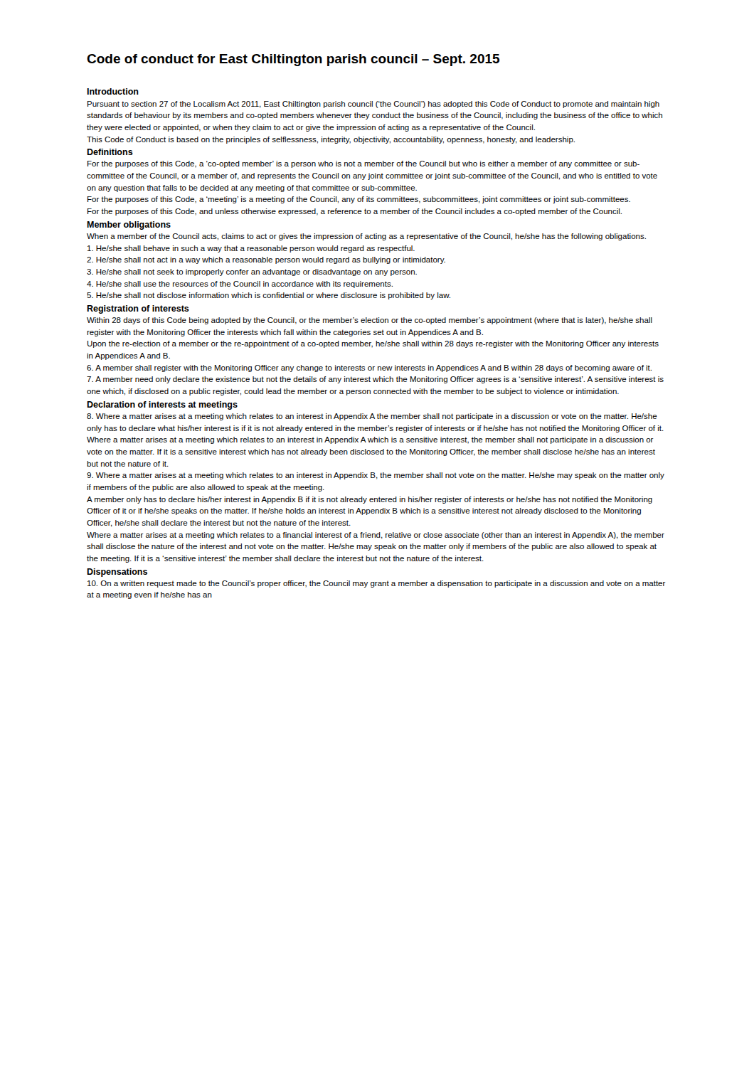Code of conduct for East Chiltington parish council – Sept. 2015
Introduction
Pursuant to section 27 of the Localism Act 2011, East Chiltington parish council (‘the Council’) has adopted this Code of Conduct to promote and maintain high standards of behaviour by its members and co-opted members whenever they conduct the business of the Council, including the business of the office to which they were elected or appointed, or when they claim to act or give the impression of acting as a representative of the Council.
This Code of Conduct is based on the principles of selflessness, integrity, objectivity, accountability, openness, honesty, and leadership.
Definitions
For the purposes of this Code, a ‘co-opted member’ is a person who is not a member of the Council but who is either a member of any committee or sub-committee of the Council, or a member of, and represents the Council on any joint committee or joint sub-committee of the Council, and who is entitled to vote on any question that falls to be decided at any meeting of that committee or sub-committee.
For the purposes of this Code, a ‘meeting’ is a meeting of the Council, any of its committees, subcommittees, joint committees or joint sub-committees.
For the purposes of this Code, and unless otherwise expressed, a reference to a member of the Council includes a co-opted member of the Council.
Member obligations
When a member of the Council acts, claims to act or gives the impression of acting as a representative of the Council, he/she has the following obligations.
1. He/she shall behave in such a way that a reasonable person would regard as respectful.
2. He/she shall not act in a way which a reasonable person would regard as bullying or intimidatory.
3. He/she shall not seek to improperly confer an advantage or disadvantage on any person.
4. He/she shall use the resources of the Council in accordance with its requirements.
5. He/she shall not disclose information which is confidential or where disclosure is prohibited by law.
Registration of interests
Within 28 days of this Code being adopted by the Council, or the member’s election or the co-opted member’s appointment (where that is later), he/she shall register with the Monitoring Officer the interests which fall within the categories set out in Appendices A and B.
Upon the re-election of a member or the re-appointment of a co-opted member, he/she shall within 28 days re-register with the Monitoring Officer any interests in Appendices A and B.
6. A member shall register with the Monitoring Officer any change to interests or new interests in Appendices A and B within 28 days of becoming aware of it.
7. A member need only declare the existence but not the details of any interest which the Monitoring Officer agrees is a ‘sensitive interest’. A sensitive interest is one which, if disclosed on a public register, could lead the member or a person connected with the member to be subject to violence or intimidation.
Declaration of interests at meetings
8. Where a matter arises at a meeting which relates to an interest in Appendix A the member shall not participate in a discussion or vote on the matter. He/she only has to declare what his/her interest is if it is not already entered in the member’s register of interests or if he/she has not notified the Monitoring Officer of it.
Where a matter arises at a meeting which relates to an interest in Appendix A which is a sensitive interest, the member shall not participate in a discussion or vote on the matter. If it is a sensitive interest which has not already been disclosed to the Monitoring Officer, the member shall disclose he/she has an interest but not the nature of it.
9. Where a matter arises at a meeting which relates to an interest in Appendix B, the member shall not vote on the matter. He/she may speak on the matter only if members of the public are also allowed to speak at the meeting.
A member only has to declare his/her interest in Appendix B if it is not already entered in his/her register of interests or he/she has not notified the Monitoring Officer of it or if he/she speaks on the matter. If he/she holds an interest in Appendix B which is a sensitive interest not already disclosed to the Monitoring Officer, he/she shall declare the interest but not the nature of the interest.
Where a matter arises at a meeting which relates to a financial interest of a friend, relative or close associate (other than an interest in Appendix A), the member shall disclose the nature of the interest and not vote on the matter. He/she may speak on the matter only if members of the public are also allowed to speak at the meeting. If it is a ‘sensitive interest’ the member shall declare the interest but not the nature of the interest.
Dispensations
10. On a written request made to the Council’s proper officer, the Council may grant a member a dispensation to participate in a discussion and vote on a matter at a meeting even if he/she has an